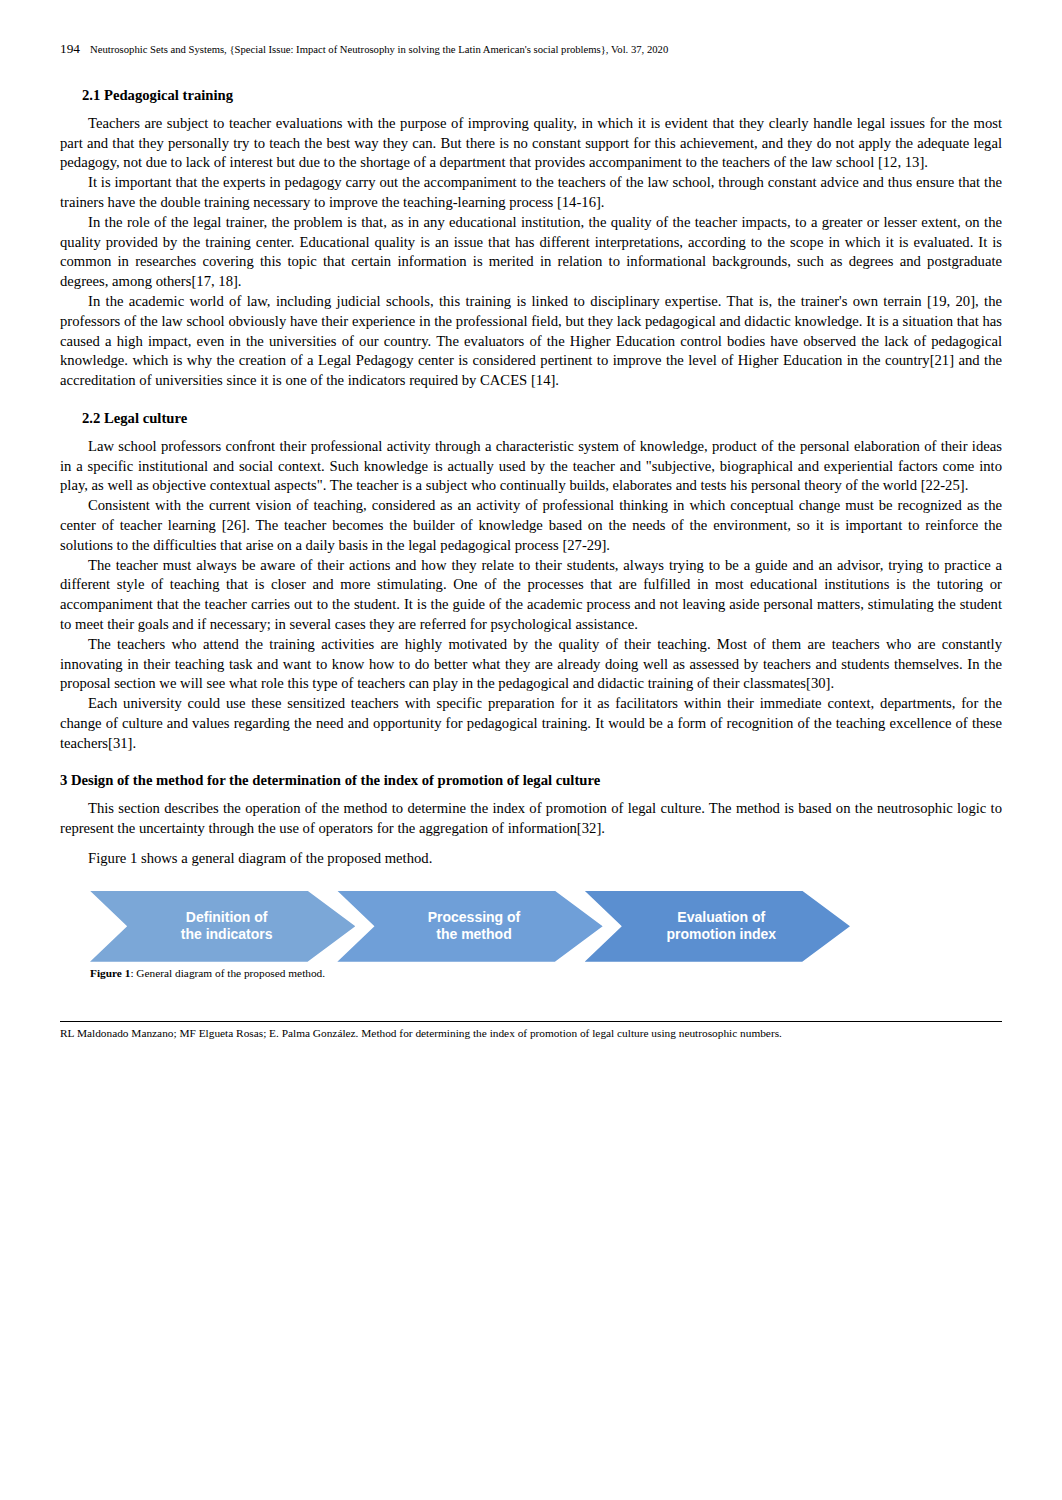194 Neutrosophic Sets and Systems, {Special Issue: Impact of Neutrosophy in solving the Latin American's social problems}, Vol. 37, 2020
2.1 Pedagogical training
Teachers are subject to teacher evaluations with the purpose of improving quality, in which it is evident that they clearly handle legal issues for the most part and that they personally try to teach the best way they can. But there is no constant support for this achievement, and they do not apply the adequate legal pedagogy, not due to lack of interest but due to the shortage of a department that provides accompaniment to the teachers of the law school [12, 13].
It is important that the experts in pedagogy carry out the accompaniment to the teachers of the law school, through constant advice and thus ensure that the trainers have the double training necessary to improve the teaching-learning process [14-16].
In the role of the legal trainer, the problem is that, as in any educational institution, the quality of the teacher impacts, to a greater or lesser extent, on the quality provided by the training center. Educational quality is an issue that has different interpretations, according to the scope in which it is evaluated. It is common in researches covering this topic that certain information is merited in relation to informational backgrounds, such as degrees and postgraduate degrees, among others[17, 18].
In the academic world of law, including judicial schools, this training is linked to disciplinary expertise. That is, the trainer's own terrain [19, 20], the professors of the law school obviously have their experience in the professional field, but they lack pedagogical and didactic knowledge. It is a situation that has caused a high impact, even in the universities of our country. The evaluators of the Higher Education control bodies have observed the lack of pedagogical knowledge. which is why the creation of a Legal Pedagogy center is considered pertinent to improve the level of Higher Education in the country[21] and the accreditation of universities since it is one of the indicators required by CACES [14].
2.2 Legal culture
Law school professors confront their professional activity through a characteristic system of knowledge, product of the personal elaboration of their ideas in a specific institutional and social context. Such knowledge is actually used by the teacher and "subjective, biographical and experiential factors come into play, as well as objective contextual aspects". The teacher is a subject who continually builds, elaborates and tests his personal theory of the world [22-25].
Consistent with the current vision of teaching, considered as an activity of professional thinking in which conceptual change must be recognized as the center of teacher learning [26]. The teacher becomes the builder of knowledge based on the needs of the environment, so it is important to reinforce the solutions to the difficulties that arise on a daily basis in the legal pedagogical process [27-29].
The teacher must always be aware of their actions and how they relate to their students, always trying to be a guide and an advisor, trying to practice a different style of teaching that is closer and more stimulating. One of the processes that are fulfilled in most educational institutions is the tutoring or accompaniment that the teacher carries out to the student. It is the guide of the academic process and not leaving aside personal matters, stimulating the student to meet their goals and if necessary; in several cases they are referred for psychological assistance.
The teachers who attend the training activities are highly motivated by the quality of their teaching. Most of them are teachers who are constantly innovating in their teaching task and want to know how to do better what they are already doing well as assessed by teachers and students themselves. In the proposal section we will see what role this type of teachers can play in the pedagogical and didactic training of their classmates[30].
Each university could use these sensitized teachers with specific preparation for it as facilitators within their immediate context, departments, for the change of culture and values regarding the need and opportunity for pedagogical training. It would be a form of recognition of the teaching excellence of these teachers[31].
3 Design of the method for the determination of the index of promotion of legal culture
This section describes the operation of the method to determine the index of promotion of legal culture. The method is based on the neutrosophic logic to represent the uncertainty through the use of operators for the aggregation of information[32].
Figure 1 shows a general diagram of the proposed method.
Definition of
the indicators
Processing of
the method
Evaluation of
promotion index
Figure 1: General diagram of the proposed method.
RL Maldonado Manzano; MF Elgueta Rosas; E. Palma González. Method for determining the index of promotion of legal culture using neutrosophic numbers.